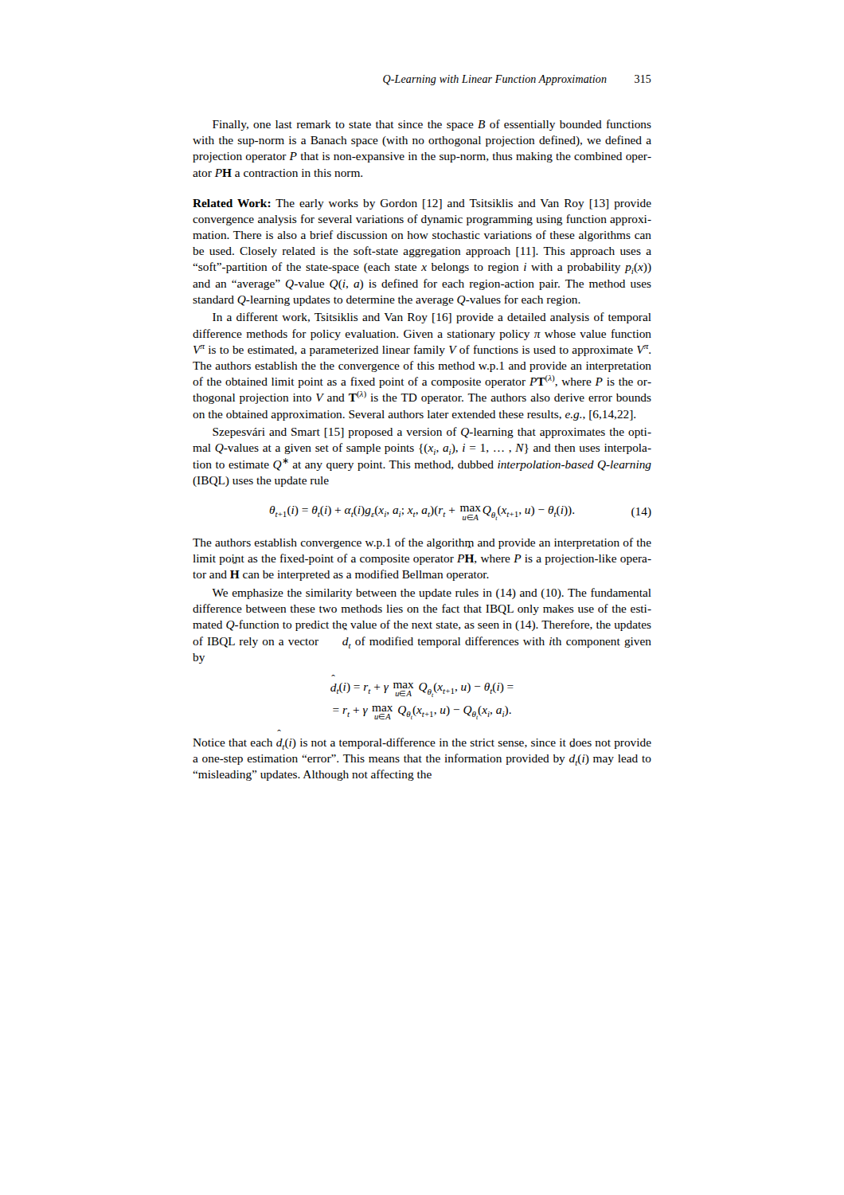Q-Learning with Linear Function Approximation 315
Finally, one last remark to state that since the space B of essentially bounded functions with the sup-norm is a Banach space (with no orthogonal projection defined), we defined a projection operator P that is non-expansive in the sup-norm, thus making the combined operator PH a contraction in this norm.
Related Work: The early works by Gordon [12] and Tsitsiklis and Van Roy [13] provide convergence analysis for several variations of dynamic programming using function approximation. There is also a brief discussion on how stochastic variations of these algorithms can be used. Closely related is the soft-state aggregation approach [11]. This approach uses a “soft”-partition of the state-space (each state x belongs to region i with a probability pi(x)) and an “average” Q-value Q(i, a) is defined for each region-action pair. The method uses standard Q-learning updates to determine the average Q-values for each region.
In a different work, Tsitsiklis and Van Roy [16] provide a detailed analysis of temporal difference methods for policy evaluation. Given a stationary policy π whose value function Vπ is to be estimated, a parameterized linear family V of functions is used to approximate Vπ. The authors establish the the convergence of this method w.p.1 and provide an interpretation of the obtained limit point as a fixed point of a composite operator PT(λ), where P is the orthogonal projection into V and T(λ) is the TD operator. The authors also derive error bounds on the obtained approximation. Several authors later extended these results, e.g., [6,14,22].
Szepesvári and Smart [15] proposed a version of Q-learning that approximates the optimal Q-values at a given set of sample points {(xi, ai), i = 1, … , N} and then uses interpolation to estimate Q∗ at any query point. This method, dubbed interpolation-based Q-learning (IBQL) uses the update rule
θt+1(i) = θt(i) + αt(i)gε(xi, ai; xt, at)(rt + max u∈A Qθt(xt+1, u) − θt(i)). (14)
The authors establish convergence w.p.1 of the algorithm and provide an interpretation of the limit point as the fixed-point of a composite operator P̂H, where P is a projection-like operator and ̂H can be interpreted as a modified Bellman operator.
We emphasize the similarity between the update rules in (14) and (10). The fundamental difference between these two methods lies on the fact that IBQL only makes use of the estimated Q-function to predict the value of the next state, as seen in (14). Therefore, the updates of IBQL rely on a vector ̂dt of modified temporal differences with ith component given by
̂dt(i) = rt + γ max u∈A Qθt(xt+1, u) − θt(i) = = rt + γ max u∈A Qθt(xt+1, u) − Qθt(xi, ai).
Notice that each ̂dt(i) is not a temporal-difference in the strict sense, since it does not provide a one-step estimation “error”. This means that the information provided by ̂dt(i) may lead to “misleading” updates. Although not affecting the